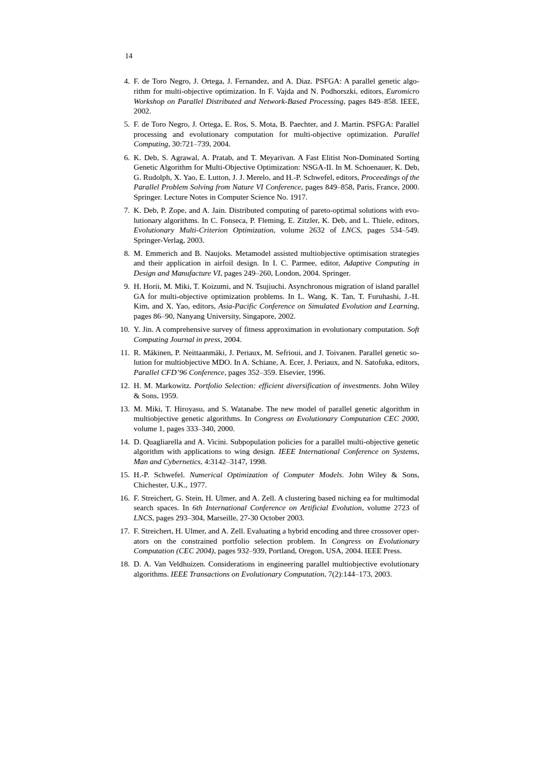14
4. F. de Toro Negro, J. Ortega, J. Fernandez, and A. Diaz. PSFGA: A parallel genetic algorithm for multi-objective optimization. In F. Vajda and N. Podhorszki, editors, Euromicro Workshop on Parallel Distributed and Network-Based Processing, pages 849–858. IEEE, 2002.
5. F. de Toro Negro, J. Ortega, E. Ros, S. Mota, B. Paechter, and J. Martin. PSFGA: Parallel processing and evolutionary computation for multi-objective optimization. Parallel Computing, 30:721–739, 2004.
6. K. Deb, S. Agrawal, A. Pratab, and T. Meyarivan. A Fast Elitist Non-Dominated Sorting Genetic Algorithm for Multi-Objective Optimization: NSGA-II. In M. Schoenauer, K. Deb, G. Rudolph, X. Yao, E. Lutton, J. J. Merelo, and H.-P. Schwefel, editors, Proceedings of the Parallel Problem Solving from Nature VI Conference, pages 849–858, Paris, France, 2000. Springer. Lecture Notes in Computer Science No. 1917.
7. K. Deb, P. Zope, and A. Jain. Distributed computing of pareto-optimal solutions with evolutionary algorithms. In C. Fonseca, P. Fleming, E. Zitzler, K. Deb, and L. Thiele, editors, Evolutionary Multi-Criterion Optimization, volume 2632 of LNCS, pages 534–549. Springer-Verlag, 2003.
8. M. Emmerich and B. Naujoks. Metamodel assisted multiobjective optimisation strategies and their application in airfoil design. In I. C. Parmee, editor, Adaptive Computing in Design and Manufacture VI, pages 249–260, London, 2004. Springer.
9. H. Horii, M. Miki, T. Koizumi, and N. Tsujiuchi. Asynchronous migration of island parallel GA for multi-objective optimization problems. In L. Wang, K. Tan, T. Furuhashi, J.-H. Kim, and X. Yao, editors, Asia-Pacific Conference on Simulated Evolution and Learning, pages 86–90, Nanyang University, Singapore, 2002.
10. Y. Jin. A comprehensive survey of fitness approximation in evolutionary computation. Soft Computing Journal in press, 2004.
11. R. Mäkinen, P. Neittaanmäki, J. Periaux, M. Sefrioui, and J. Toivanen. Parallel genetic solution for multiobjective MDO. In A. Schiane, A. Ecer, J. Periaux, and N. Satofuka, editors, Parallel CFD’96 Conference, pages 352–359. Elsevier, 1996.
12. H. M. Markowitz. Portfolio Selection: efficient diversification of investments. John Wiley & Sons, 1959.
13. M. Miki, T. Hiroyasu, and S. Watanabe. The new model of parallel genetic algorithm in multiobjective genetic algorithms. In Congress on Evolutionary Computation CEC 2000, volume 1, pages 333–340, 2000.
14. D. Quagliarella and A. Vicini. Subpopulation policies for a parallel multi-objective genetic algorithm with applications to wing design. IEEE International Conference on Systems, Man and Cybernetics, 4:3142–3147, 1998.
15. H.-P. Schwefel. Numerical Optimization of Computer Models. John Wiley & Sons, Chichester, U.K., 1977.
16. F. Streichert, G. Stein, H. Ulmer, and A. Zell. A clustering based niching ea for multimodal search spaces. In 6th International Conference on Artificial Evolution, volume 2723 of LNCS, pages 293–304, Marseille, 27-30 October 2003.
17. F. Streichert, H. Ulmer, and A. Zell. Evaluating a hybrid encoding and three crossover operators on the constrained portfolio selection problem. In Congress on Evolutionary Computation (CEC 2004), pages 932–939, Portland, Oregon, USA, 2004. IEEE Press.
18. D. A. Van Veldhuizen. Considerations in engineering parallel multiobjective evolutionary algorithms. IEEE Transactions on Evolutionary Computation, 7(2):144–173, 2003.